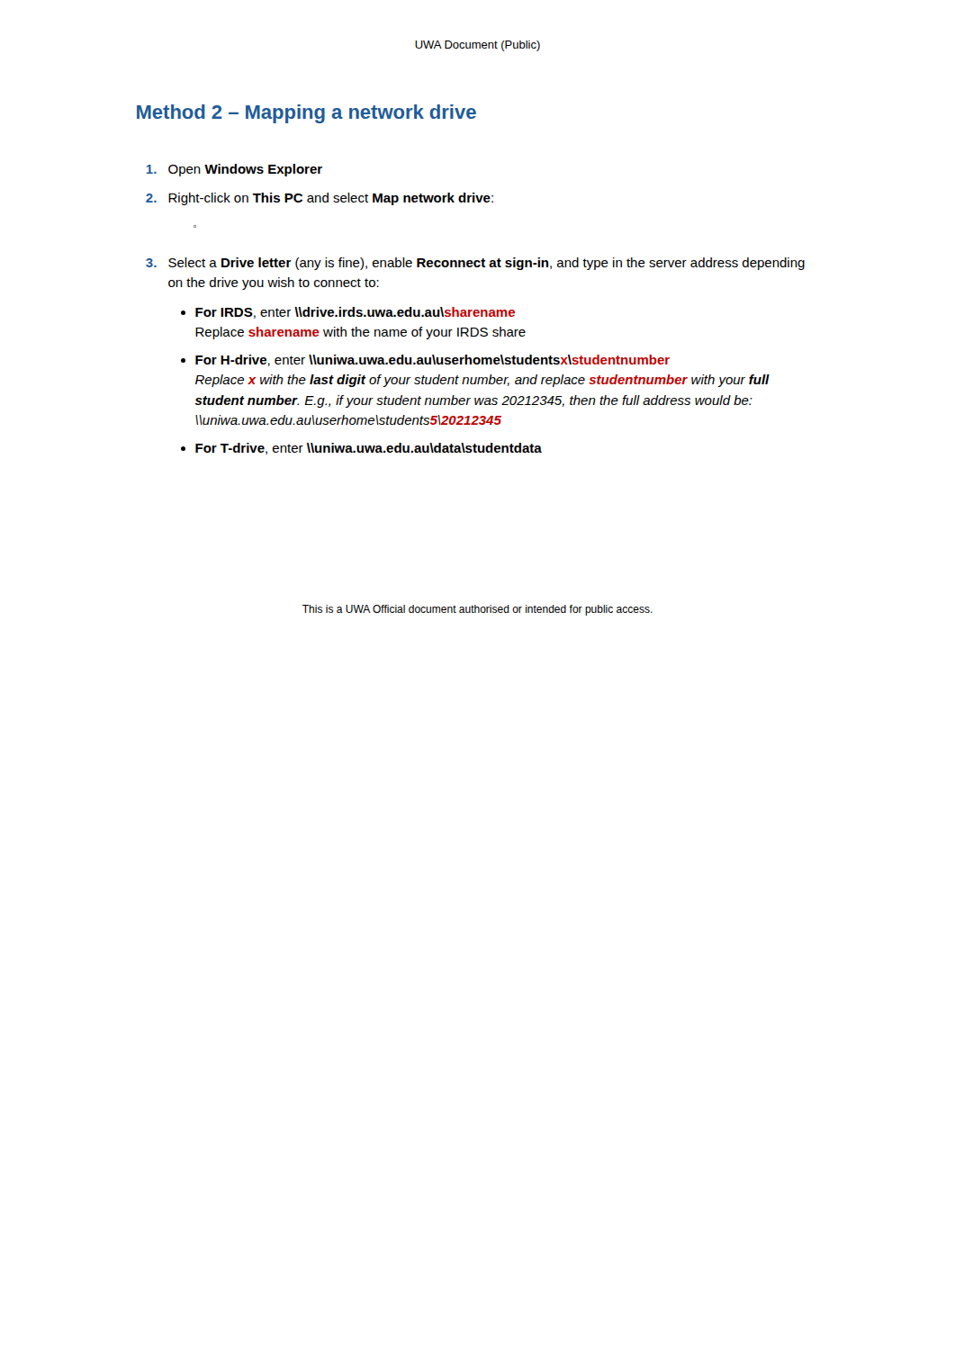UWA Document (Public)
Method 2 – Mapping a network drive
Open Windows Explorer
Right-click on This PC and select Map network drive:
Select a Drive letter (any is fine), enable Reconnect at sign-in, and type in the server address depending on the drive you wish to connect to:
For IRDS, enter \\drive.irds.uwa.edu.au\sharename
Replace sharename with the name of your IRDS share
For H-drive, enter \\uniwa.uwa.edu.au\userhome\studentsx\studentnumber
Replace x with the last digit of your student number, and replace studentnumber with your full student number. E.g., if your student number was 20212345, then the full address would be: \\uniwa.uwa.edu.au\userhome\students5\20212345
For T-drive, enter \\uniwa.uwa.edu.au\data\studentdata
This is a UWA Official document authorised or intended for public access.